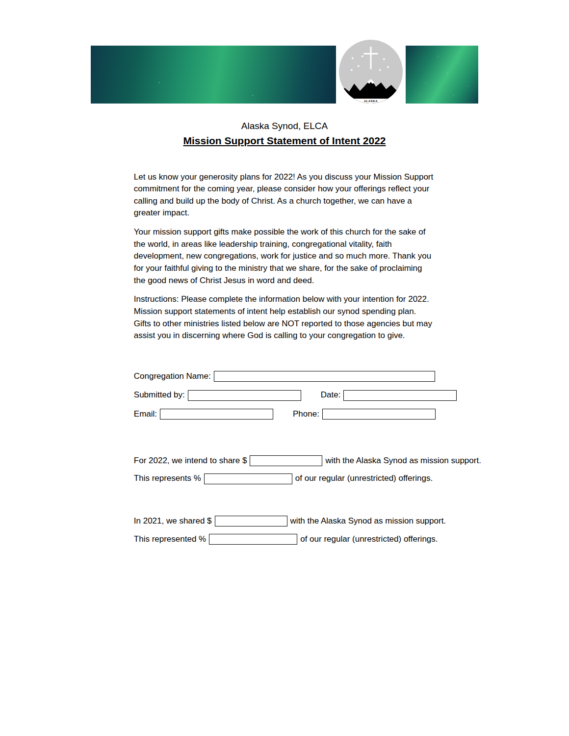✦✦✦✦ ✦✦✦
ALASKA
Alaska Synod, ELCA
Mission Support Statement of Intent 2022
Let us know your generosity plans for 2022! As you discuss your Mission Support commitment for the coming year, please consider how your offerings reflect your calling and build up the body of Christ. As a church together, we can have a greater impact.
Your mission support gifts make possible the work of this church for the sake of the world, in areas like leadership training, congregational vitality, faith development, new congregations, work for justice and so much more. Thank you for your faithful giving to the ministry that we share, for the sake of proclaiming the good news of Christ Jesus in word and deed.
Instructions: Please complete the information below with your intention for 2022. Mission support statements of intent help establish our synod spending plan. Gifts to other ministries listed below are NOT reported to those agencies but may assist you in discerning where God is calling to your congregation to give.
Congregation Name:
Submitted by: Date:
Email: Phone:
For 2022, we intend to share $ with the Alaska Synod as mission support.
This represents % of our regular (unrestricted) offerings.
In 2021, we shared $ with the Alaska Synod as mission support.
This represented % of our regular (unrestricted) offerings.